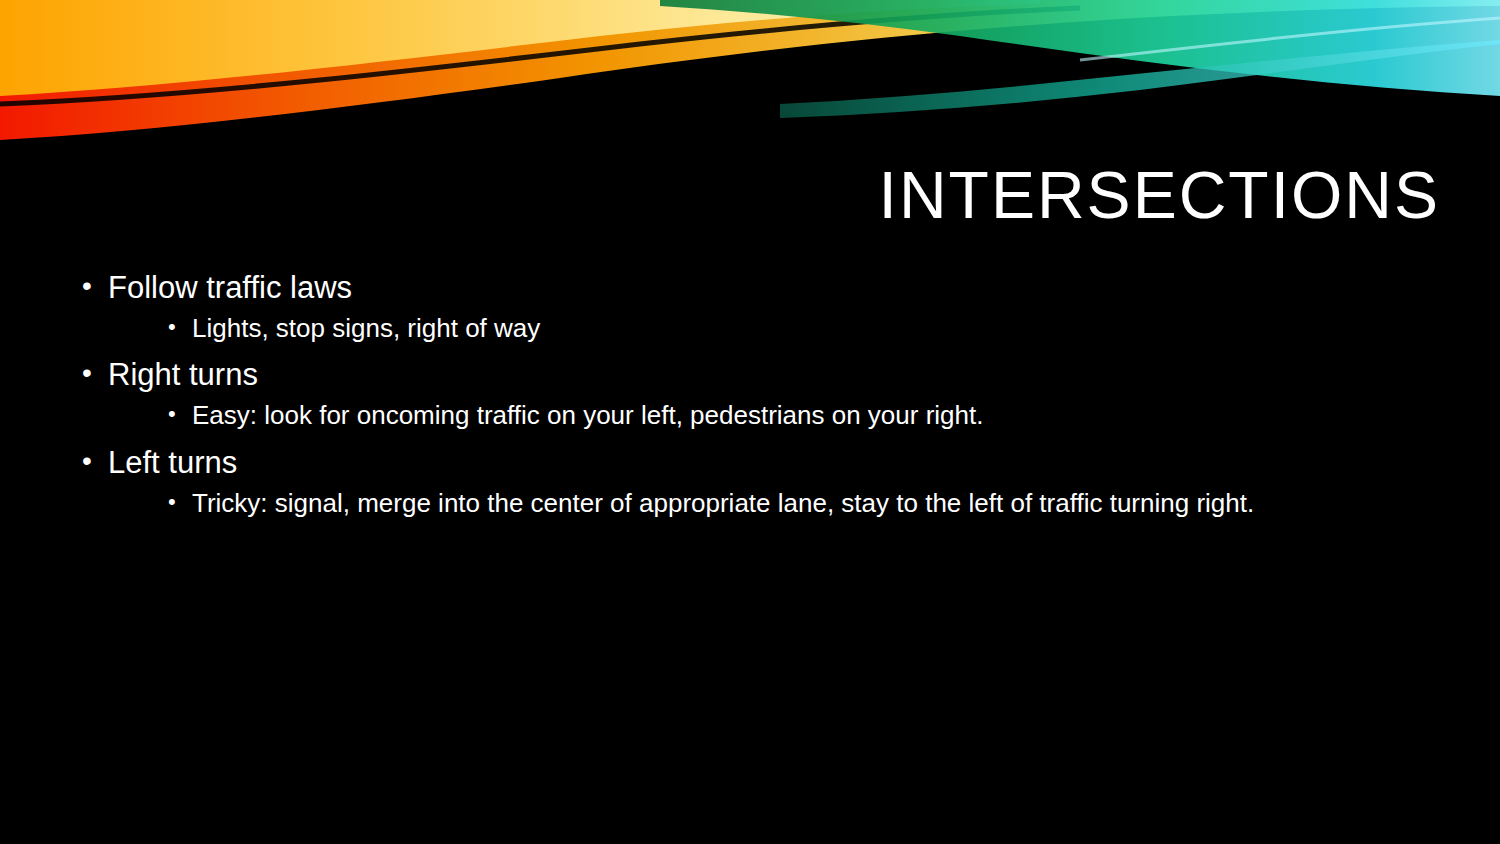Intersections
Follow traffic laws
Lights, stop signs, right of way
Right turns
Easy: look for oncoming traffic on your left, pedestrians on your right.
Left turns
Tricky: signal, merge into the center of appropriate lane, stay to the left of traffic turning right.